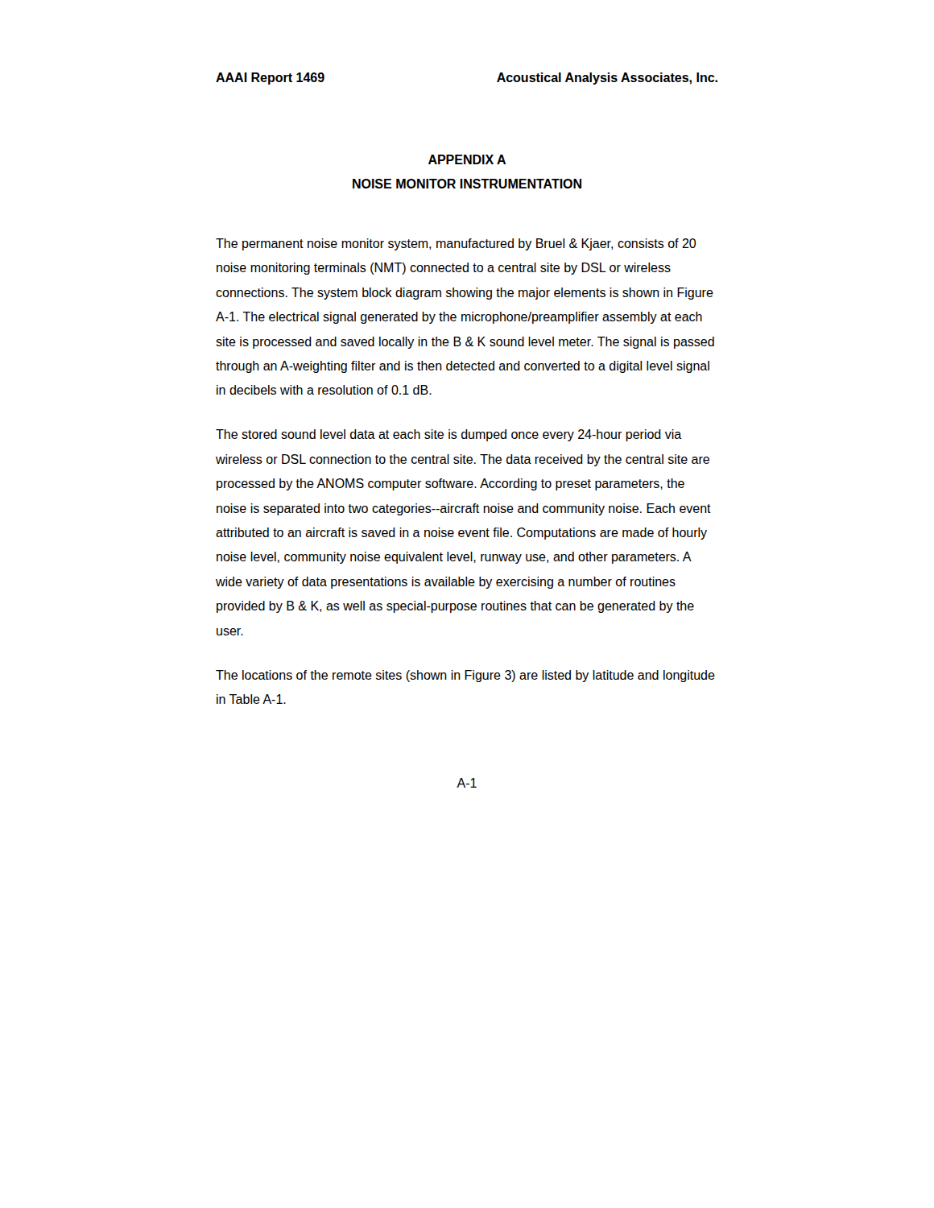AAAI Report 1469
Acoustical Analysis Associates, Inc.
APPENDIX A NOISE MONITOR INSTRUMENTATION
The permanent noise monitor system, manufactured by Bruel & Kjaer, consists of 20 noise monitoring terminals (NMT) connected to a central site by DSL or wireless connections. The system block diagram showing the major elements is shown in Figure A-1. The electrical signal generated by the microphone/preamplifier assembly at each site is processed and saved locally in the B & K sound level meter. The signal is passed through an A-weighting filter and is then detected and converted to a digital level signal in decibels with a resolution of 0.1 dB.
The stored sound level data at each site is dumped once every 24-hour period via wireless or DSL connection to the central site. The data received by the central site are processed by the ANOMS computer software. According to preset parameters, the noise is separated into two categories--aircraft noise and community noise. Each event attributed to an aircraft is saved in a noise event file. Computations are made of hourly noise level, community noise equivalent level, runway use, and other parameters. A wide variety of data presentations is available by exercising a number of routines provided by B & K, as well as special-purpose routines that can be generated by the user.
The locations of the remote sites (shown in Figure 3) are listed by latitude and longitude in Table A-1.
A-1